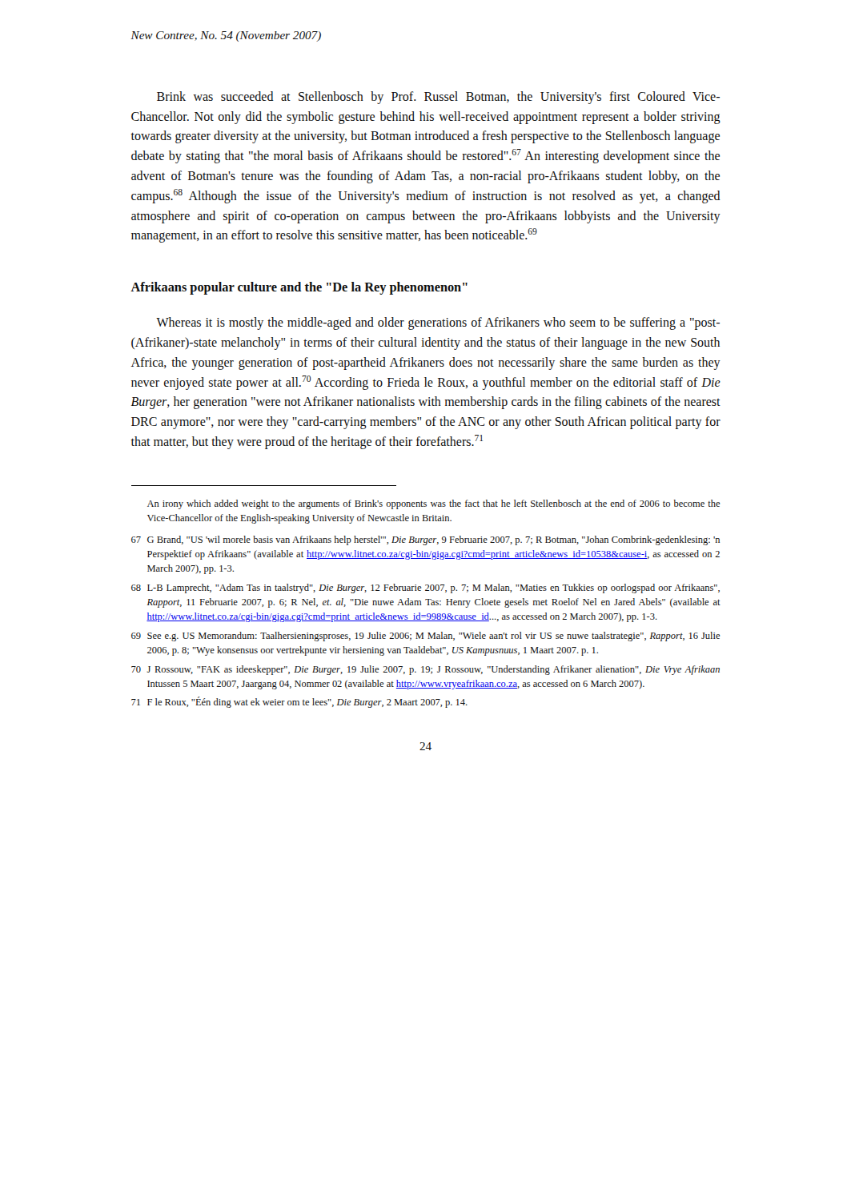New Contree, No. 54 (November 2007)
Brink was succeeded at Stellenbosch by Prof. Russel Botman, the University's first Coloured Vice-Chancellor. Not only did the symbolic gesture behind his well-received appointment represent a bolder striving towards greater diversity at the university, but Botman introduced a fresh perspective to the Stellenbosch language debate by stating that "the moral basis of Afrikaans should be restored".67 An interesting development since the advent of Botman's tenure was the founding of Adam Tas, a non-racial pro-Afrikaans student lobby, on the campus.68 Although the issue of the University's medium of instruction is not resolved as yet, a changed atmosphere and spirit of co-operation on campus between the pro-Afrikaans lobbyists and the University management, in an effort to resolve this sensitive matter, has been noticeable.69
Afrikaans popular culture and the "De la Rey phenomenon"
Whereas it is mostly the middle-aged and older generations of Afrikaners who seem to be suffering a "post-(Afrikaner)-state melancholy" in terms of their cultural identity and the status of their language in the new South Africa, the younger generation of post-apartheid Afrikaners does not necessarily share the same burden as they never enjoyed state power at all.70 According to Frieda le Roux, a youthful member on the editorial staff of Die Burger, her generation "were not Afrikaner nationalists with membership cards in the filing cabinets of the nearest DRC anymore", nor were they "card-carrying members" of the ANC or any other South African political party for that matter, but they were proud of the heritage of their forefathers.71
An irony which added weight to the arguments of Brink's opponents was the fact that he left Stellenbosch at the end of 2006 to become the Vice-Chancellor of the English-speaking University of Newcastle in Britain.
67 G Brand, "US 'wil morele basis van Afrikaans help herstel'", Die Burger, 9 Februarie 2007, p. 7; R Botman, "Johan Combrink-gedenklesing: 'n Perspektief op Afrikaans" (available at http://www.litnet.co.za/cgi-bin/giga.cgi?cmd=print_article&news_id=10538&cause-i, as accessed on 2 March 2007), pp. 1-3.
68 L-B Lamprecht, "Adam Tas in taalstryd", Die Burger, 12 Februarie 2007, p. 7; M Malan, "Maties en Tukkies op oorlogspad oor Afrikaans", Rapport, 11 Februarie 2007, p. 6; R Nel, et. al, "Die nuwe Adam Tas: Henry Cloete gesels met Roelof Nel en Jared Abels" (available at http://www.litnet.co.za/cgi-bin/giga.cgi?cmd=print_article&news_id=9989&cause_id..., as accessed on 2 March 2007), pp. 1-3.
69 See e.g. US Memorandum: Taalhersieningsproses, 19 Julie 2006; M Malan, "Wiele aan't rol vir US se nuwe taalstrategie", Rapport, 16 Julie 2006, p. 8; "Wye konsensus oor vertrekpunte vir hersiening van Taaldebat", US Kampusnuus, 1 Maart 2007. p. 1.
70 J Rossouw, "FAK as ideeskepper", Die Burger, 19 Julie 2007, p. 19; J Rossouw, "Understanding Afrikaner alienation", Die Vrye Afrikaan Intussen 5 Maart 2007, Jaargang 04, Nommer 02 (available at http://www.vryeafrikaan.co.za, as accessed on 6 March 2007).
71 F le Roux, "Één ding wat ek weier om te lees", Die Burger, 2 Maart 2007, p. 14.
24